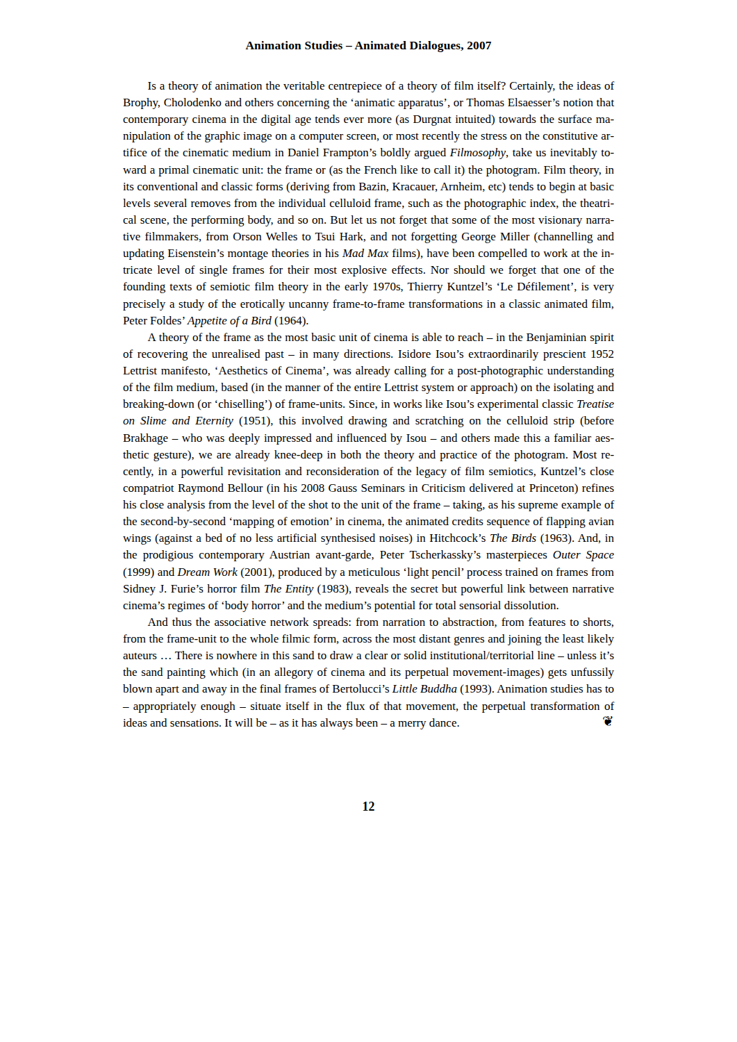Animation Studies – Animated Dialogues, 2007
Is a theory of animation the veritable centrepiece of a theory of film itself? Certainly, the ideas of Brophy, Cholodenko and others concerning the ‘animatic apparatus’, or Thomas Elsaesser’s notion that contemporary cinema in the digital age tends ever more (as Durgnat intuited) towards the surface manipulation of the graphic image on a computer screen, or most recently the stress on the constitutive artifice of the cinematic medium in Daniel Frampton’s boldly argued Filmosophy, take us inevitably toward a primal cinematic unit: the frame or (as the French like to call it) the photogram. Film theory, in its conventional and classic forms (deriving from Bazin, Kracauer, Arnheim, etc) tends to begin at basic levels several removes from the individual celluloid frame, such as the photographic index, the theatrical scene, the performing body, and so on. But let us not forget that some of the most visionary narrative filmmakers, from Orson Welles to Tsui Hark, and not forgetting George Miller (channelling and updating Eisenstein’s montage theories in his Mad Max films), have been compelled to work at the intricate level of single frames for their most explosive effects. Nor should we forget that one of the founding texts of semiotic film theory in the early 1970s, Thierry Kuntzel’s ‘Le Défilement’, is very precisely a study of the erotically uncanny frame-to-frame transformations in a classic animated film, Peter Foldes’ Appetite of a Bird (1964).
A theory of the frame as the most basic unit of cinema is able to reach – in the Benjaminian spirit of recovering the unrealised past – in many directions. Isidore Isou’s extraordinarily prescient 1952 Lettrist manifesto, ‘Aesthetics of Cinema’, was already calling for a post-photographic understanding of the film medium, based (in the manner of the entire Lettrist system or approach) on the isolating and breaking-down (or ‘chiselling’) of frame-units. Since, in works like Isou’s experimental classic Treatise on Slime and Eternity (1951), this involved drawing and scratching on the celluloid strip (before Brakhage – who was deeply impressed and influenced by Isou – and others made this a familiar aesthetic gesture), we are already knee-deep in both the theory and practice of the photogram. Most recently, in a powerful revisitation and reconsideration of the legacy of film semiotics, Kuntzel’s close compatriot Raymond Bellour (in his 2008 Gauss Seminars in Criticism delivered at Princeton) refines his close analysis from the level of the shot to the unit of the frame – taking, as his supreme example of the second-by-second ‘mapping of emotion’ in cinema, the animated credits sequence of flapping avian wings (against a bed of no less artificial synthesised noises) in Hitchcock’s The Birds (1963). And, in the prodigious contemporary Austrian avant-garde, Peter Tscherkassky’s masterpieces Outer Space (1999) and Dream Work (2001), produced by a meticulous ‘light pencil’ process trained on frames from Sidney J. Furie’s horror film The Entity (1983), reveals the secret but powerful link between narrative cinema’s regimes of ‘body horror’ and the medium’s potential for total sensorial dissolution.
And thus the associative network spreads: from narration to abstraction, from features to shorts, from the frame-unit to the whole filmic form, across the most distant genres and joining the least likely auteurs … There is nowhere in this sand to draw a clear or solid institutional/territorial line – unless it’s the sand painting which (in an allegory of cinema and its perpetual movement-images) gets unfussily blown apart and away in the final frames of Bertolucci’s Little Buddha (1993). Animation studies has to – appropriately enough – situate itself in the flux of that movement, the perpetual transformation of ideas and sensations. It will be – as it has always been – a merry dance.❦
12